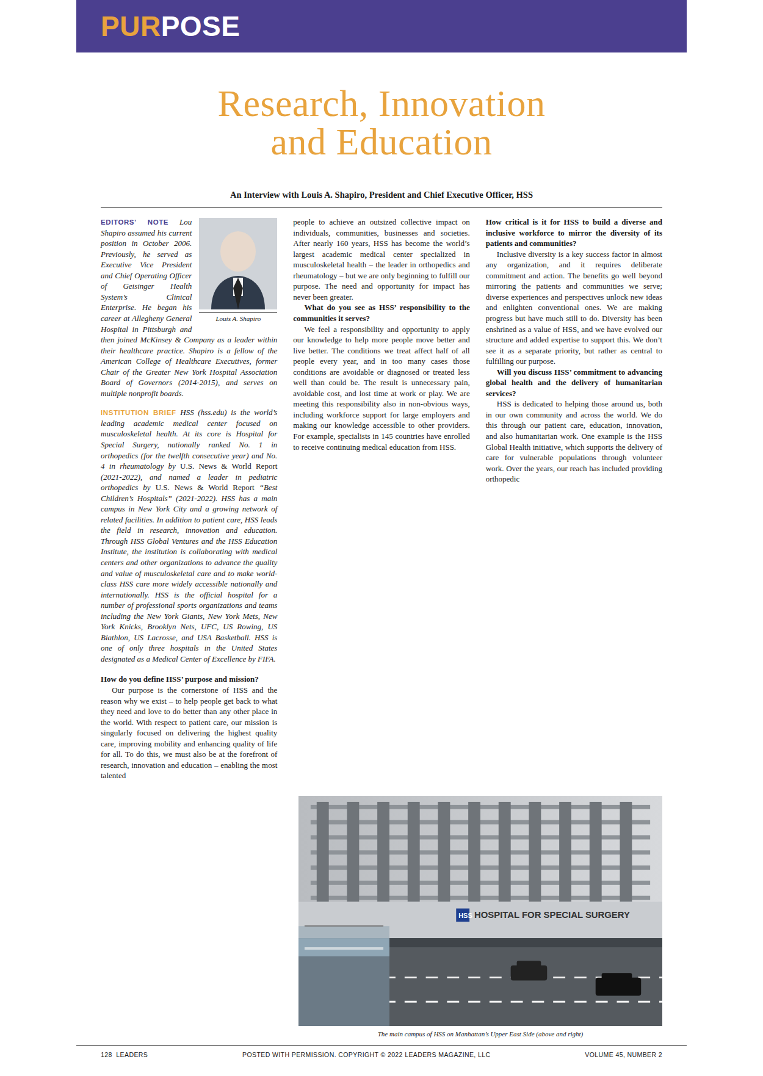PUR POSE
Research, Innovation and Education
An Interview with Louis A. Shapiro, President and Chief Executive Officer, HSS
Louis A. Shapiro
EDITORS’ NOTE Lou Shapiro assumed his current position in October 2006. Previously, he served as Executive Vice President and Chief Operating Officer of Geisinger Health System’s Clinical Enterprise. He began his career at Allegheny General Hospital in Pittsburgh and then joined McKinsey & Company as a leader within their healthcare practice. Shapiro is a fellow of the American College of Healthcare Executives, former Chair of the Greater New York Hospital Association Board of Governors (2014-2015), and serves on multiple nonprofit boards.
INSTITUTION BRIEF HSS (hss.edu) is the world’s leading academic medical center focused on musculoskeletal health. At its core is Hospital for Special Surgery, nationally ranked No. 1 in orthopedics (for the twelfth consecutive year) and No. 4 in rheumatology by U.S. News & World Report (2021-2022), and named a leader in pediatric orthopedics by U.S. News & World Report “Best Children’s Hospitals” (2021-2022). HSS has a main campus in New York City and a growing network of related facilities. In addition to patient care, HSS leads the field in research, innovation and education. Through HSS Global Ventures and the HSS Education Institute, the institution is collaborating with medical centers and other organizations to advance the quality and value of musculoskeletal care and to make world-class HSS care more widely accessible nationally and internationally. HSS is the official hospital for a number of professional sports organizations and teams including the New York Giants, New York Mets, New York Knicks, Brooklyn Nets, UFC, US Rowing, US Biathlon, US Lacrosse, and USA Basketball. HSS is one of only three hospitals in the United States designated as a Medical Center of Excellence by FIFA.
How do you define HSS’ purpose and mission?
Our purpose is the cornerstone of HSS and the reason why we exist – to help people get back to what they need and love to do better than any other place in the world. With respect to patient care, our mission is singularly focused on delivering the highest quality care, improving mobility and enhancing quality of life for all. To do this, we must also be at the forefront of research, innovation and education – enabling the most talented
people to achieve an outsized collective impact on individuals, communities, businesses and societies. After nearly 160 years, HSS has become the world’s largest academic medical center specialized in musculoskeletal health – the leader in orthopedics and rheumatology – but we are only beginning to fulfill our purpose. The need and opportunity for impact has never been greater.
What do you see as HSS’ responsibility to the communities it serves?
We feel a responsibility and opportunity to apply our knowledge to help more people move better and live better. The conditions we treat affect half of all people every year, and in too many cases those conditions are avoidable or diagnosed or treated less well than could be. The result is unnecessary pain, avoidable cost, and lost time at work or play. We are meeting this responsibility also in non-obvious ways, including workforce support for large employers and making our knowledge accessible to other providers. For example, specialists in 145 countries have enrolled to receive continuing medical education from HSS.
How critical is it for HSS to build a diverse and inclusive workforce to mirror the diversity of its patients and communities?
Inclusive diversity is a key success factor in almost any organization, and it requires deliberate commitment and action. The benefits go well beyond mirroring the patients and communities we serve; diverse experiences and perspectives unlock new ideas and enlighten conventional ones. We are making progress but have much still to do. Diversity has been enshrined as a value of HSS, and we have evolved our structure and added expertise to support this. We don’t see it as a separate priority, but rather as central to fulfilling our purpose.
Will you discuss HSS’ commitment to advancing global health and the delivery of humanitarian services?
HSS is dedicated to helping those around us, both in our own community and across the world. We do this through our patient care, education, innovation, and also humanitarian work. One example is the HSS Global Health initiative, which supports the delivery of care for vulnerable populations through volunteer work. Over the years, our reach has included providing orthopedic
The main campus of HSS on Manhattan’s Upper East Side (above and right)
128 LEADERS
POSTED WITH PERMISSION. COPYRIGHT © 2022 LEADERS MAGAZINE, LLC
VOLUME 45, NUMBER 2